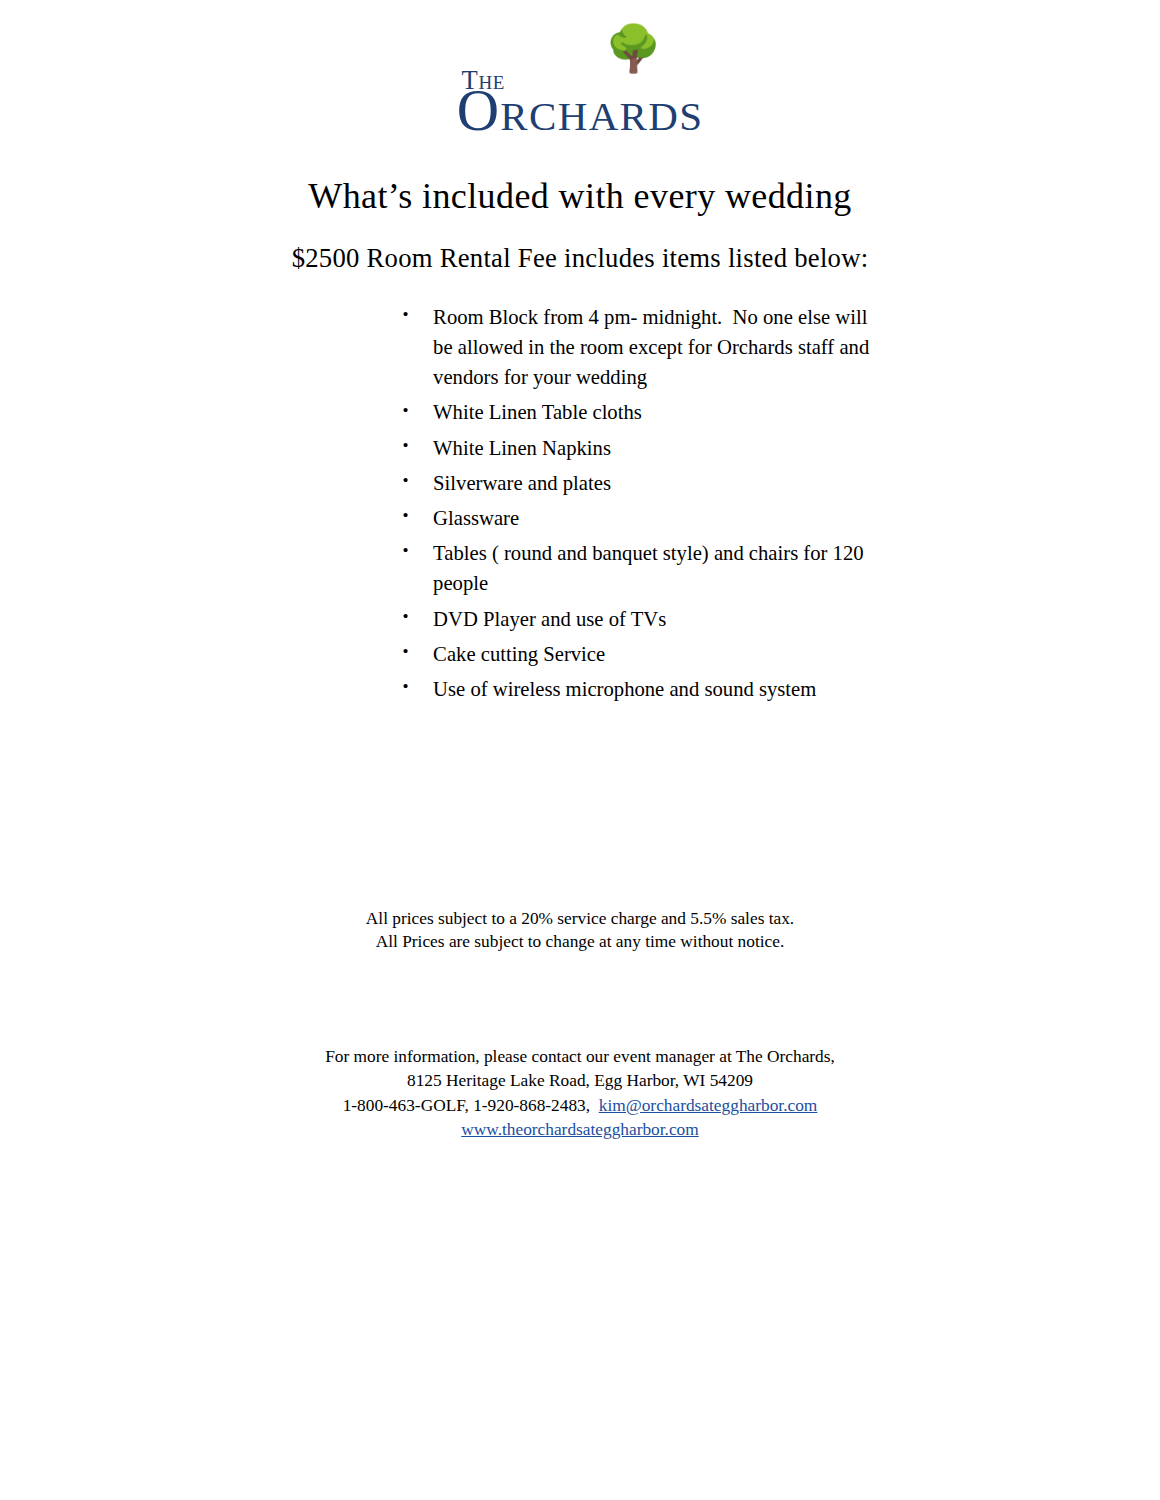🌳 The Orchards
What’s included with every wedding
$2500 Room Rental Fee includes items listed below:
Room Block from 4 pm- midnight. No one else will be allowed in the room except for Orchards staff and vendors for your wedding
White Linen Table cloths
White Linen Napkins
Silverware and plates
Glassware
Tables ( round and banquet style) and chairs for 120 people
DVD Player and use of TVs
Cake cutting Service
Use of wireless microphone and sound system
All prices subject to a 20% service charge and 5.5% sales tax.
All Prices are subject to change at any time without notice.
For more information, please contact our event manager at The Orchards,
8125 Heritage Lake Road, Egg Harbor, WI 54209
1-800-463-GOLF, 1-920-868-2483, kim@orchardsateggharbor.com
www.theorchardsateggharbor.com